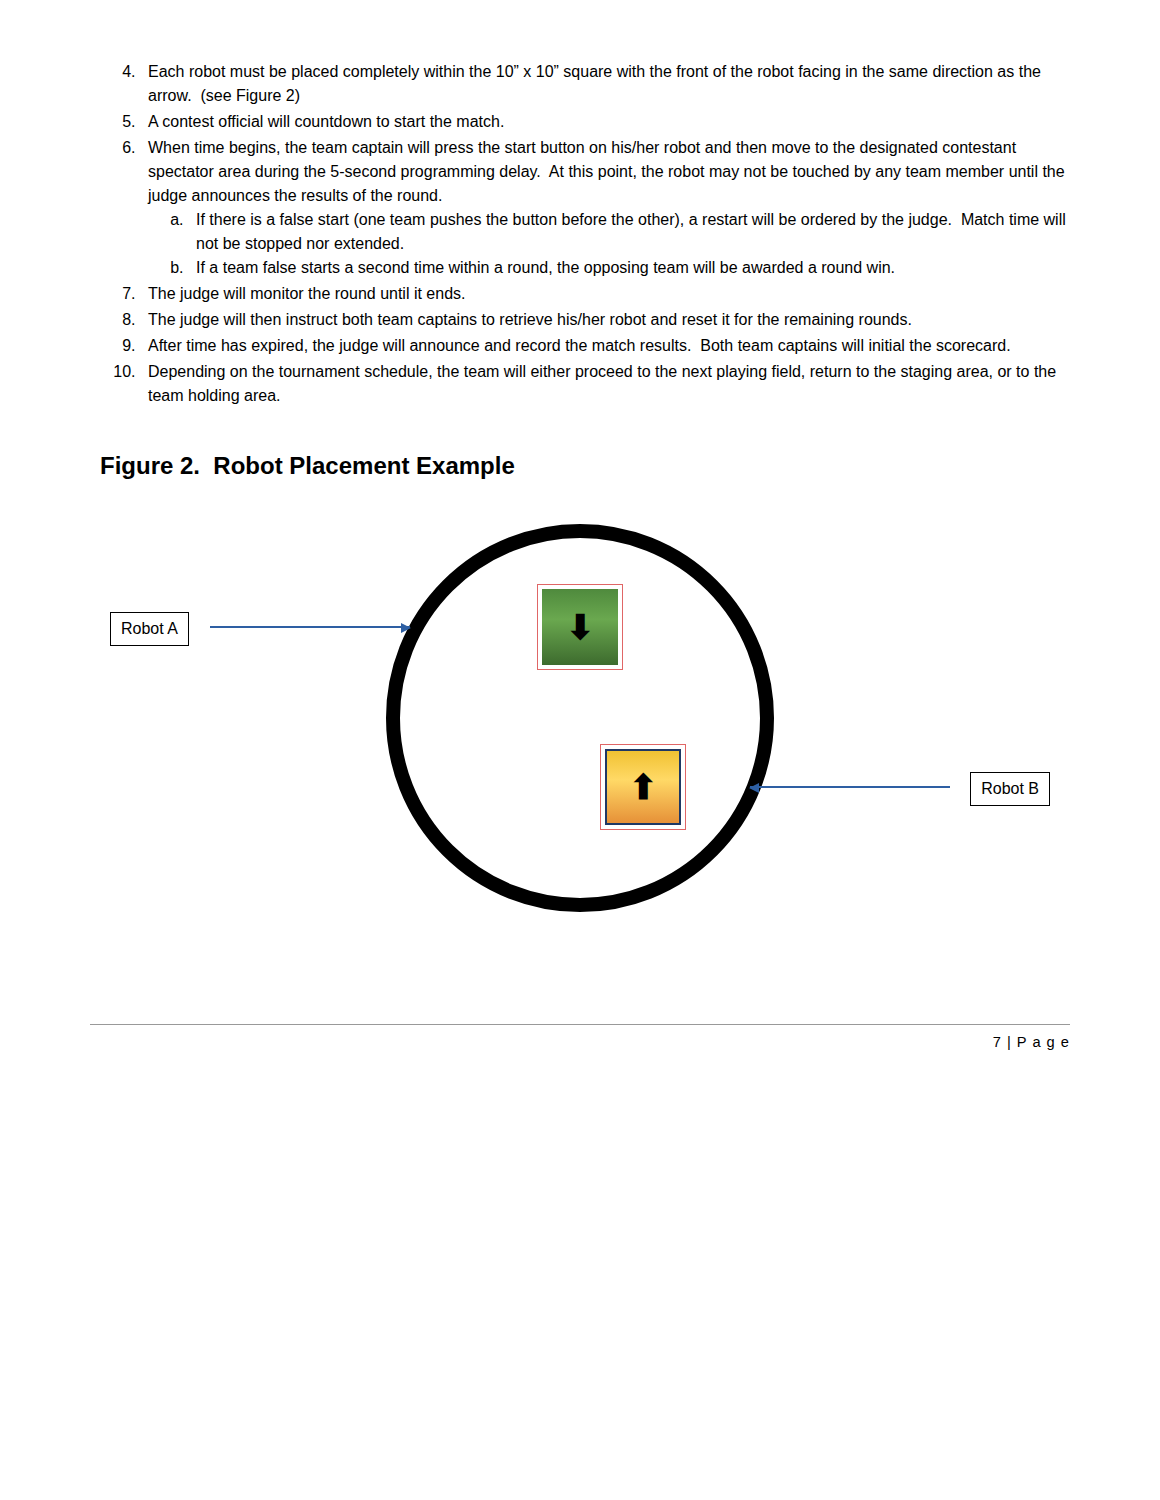Each robot must be placed completely within the 10” x 10” square with the front of the robot facing in the same direction as the arrow. (see Figure 2)
A contest official will countdown to start the match.
When time begins, the team captain will press the start button on his/her robot and then move to the designated contestant spectator area during the 5-second programming delay. At this point, the robot may not be touched by any team member until the judge announces the results of the round.
If there is a false start (one team pushes the button before the other), a restart will be ordered by the judge. Match time will not be stopped nor extended.
If a team false starts a second time within a round, the opposing team will be awarded a round win.
The judge will monitor the round until it ends.
The judge will then instruct both team captains to retrieve his/her robot and reset it for the remaining rounds.
After time has expired, the judge will announce and record the match results. Both team captains will initial the scorecard.
Depending on the tournament schedule, the team will either proceed to the next playing field, return to the staging area, or to the team holding area.
Figure 2. Robot Placement Example
⬇
⬆
Robot A
Robot B
7 | P a g e